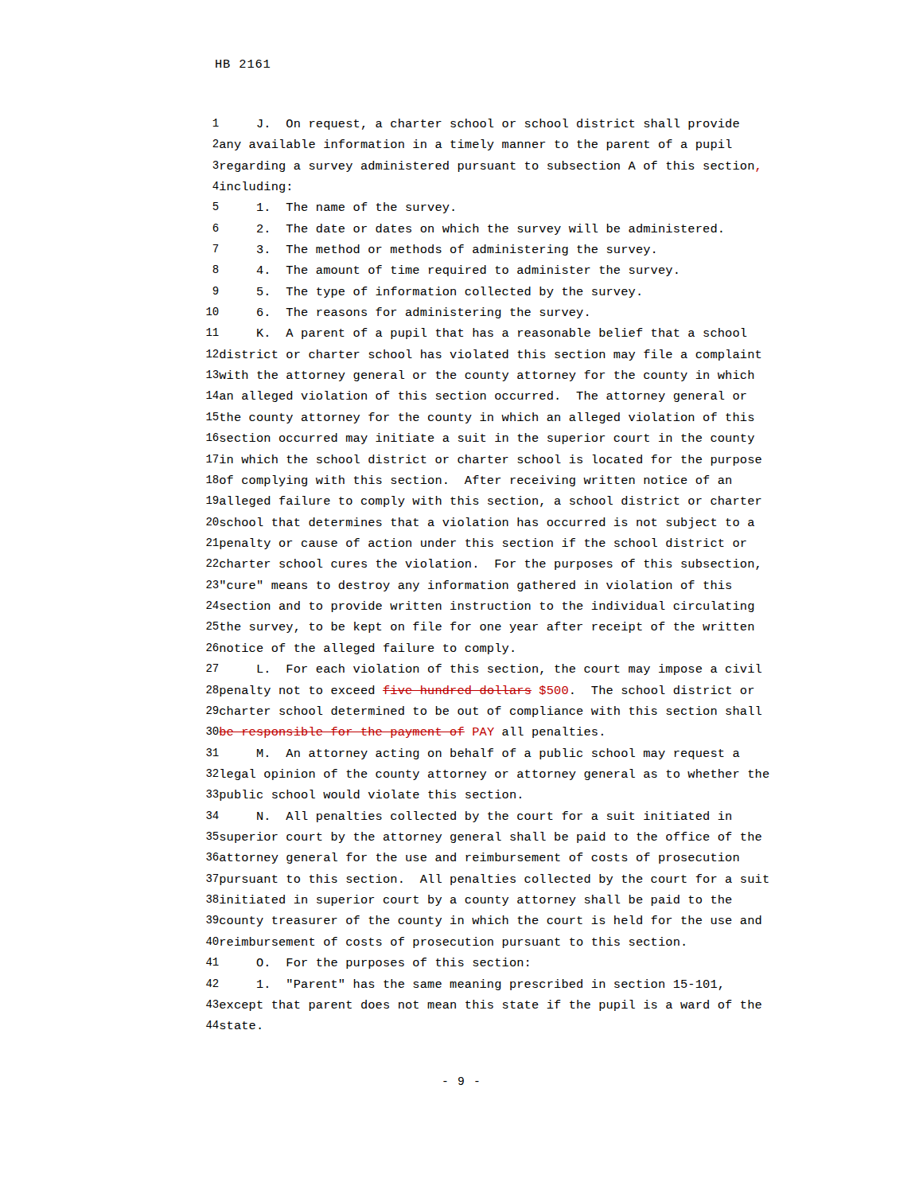HB 2161
| 1 | J. On request, a charter school or school district shall provide |
| 2 | any available information in a timely manner to the parent of a pupil |
| 3 | regarding a survey administered pursuant to subsection A of this section , |
| 4 | including: |
| 5 | 1. The name of the survey. |
| 6 | 2. The date or dates on which the survey will be administered. |
| 7 | 3. The method or methods of administering the survey. |
| 8 | 4. The amount of time required to administer the survey. |
| 9 | 5. The type of information collected by the survey. |
| 10 | 6. The reasons for administering the survey. |
| 11 | K. A parent of a pupil that has a reasonable belief that a school |
| 12 | district or charter school has violated this section may file a complaint |
| 13 | with the attorney general or the county attorney for the county in which |
| 14 | an alleged violation of this section occurred. The attorney general or |
| 15 | the county attorney for the county in which an alleged violation of this |
| 16 | section occurred may initiate a suit in the superior court in the county |
| 17 | in which the school district or charter school is located for the purpose |
| 18 | of complying with this section. After receiving written notice of an |
| 19 | alleged failure to comply with this section, a school district or charter |
| 20 | school that determines that a violation has occurred is not subject to a |
| 21 | penalty or cause of action under this section if the school district or |
| 22 | charter school cures the violation. For the purposes of this subsection, |
| 23 | "cure" means to destroy any information gathered in violation of this |
| 24 | section and to provide written instruction to the individual circulating |
| 25 | the survey, to be kept on file for one year after receipt of the written |
| 26 | notice of the alleged failure to comply. |
| 27 | L. For each violation of this section, the court may impose a civil |
| 28 | penalty not to exceed five hundred dollars $500 . The school district or |
| 29 | charter school determined to be out of compliance with this section shall |
| 30 | be responsible for the payment of PAY all penalties. |
| 31 | M. An attorney acting on behalf of a public school may request a |
| 32 | legal opinion of the county attorney or attorney general as to whether the |
| 33 | public school would violate this section. |
| 34 | N. All penalties collected by the court for a suit initiated in |
| 35 | superior court by the attorney general shall be paid to the office of the |
| 36 | attorney general for the use and reimbursement of costs of prosecution |
| 37 | pursuant to this section. All penalties collected by the court for a suit |
| 38 | initiated in superior court by a county attorney shall be paid to the |
| 39 | county treasurer of the county in which the court is held for the use and |
| 40 | reimbursement of costs of prosecution pursuant to this section. |
| 41 | O. For the purposes of this section: |
| 42 | 1. "Parent" has the same meaning prescribed in section 15-101, |
| 43 | except that parent does not mean this state if the pupil is a ward of the |
| 44 | state. |
- 9 -